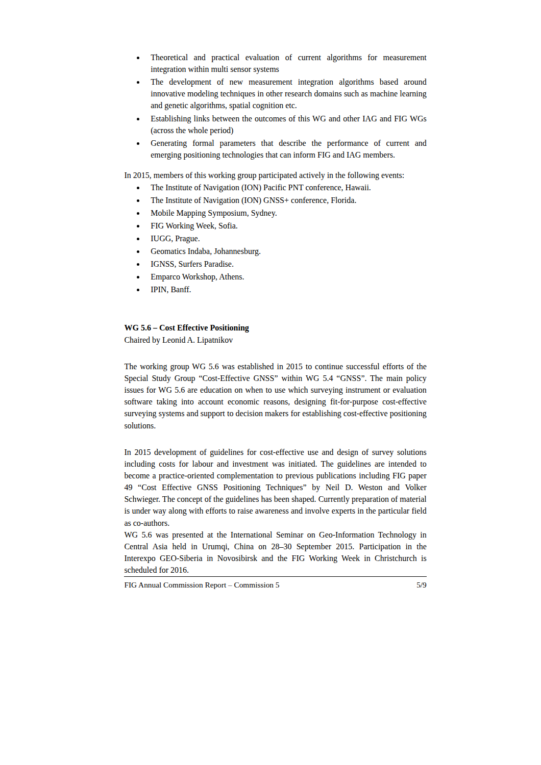Theoretical and practical evaluation of current algorithms for measurement integration within multi sensor systems
The development of new measurement integration algorithms based around innovative modeling techniques in other research domains such as machine learning and genetic algorithms, spatial cognition etc.
Establishing links between the outcomes of this WG and other IAG and FIG WGs (across the whole period)
Generating formal parameters that describe the performance of current and emerging positioning technologies that can inform FIG and IAG members.
In 2015, members of this working group participated actively in the following events:
The Institute of Navigation (ION) Pacific PNT conference, Hawaii.
The Institute of Navigation (ION) GNSS+ conference, Florida.
Mobile Mapping Symposium, Sydney.
FIG Working Week, Sofia.
IUGG, Prague.
Geomatics Indaba, Johannesburg.
IGNSS, Surfers Paradise.
Emparco Workshop, Athens.
IPIN, Banff.
WG 5.6 – Cost Effective Positioning
Chaired by Leonid A. Lipatnikov
The working group WG 5.6 was established in 2015 to continue successful efforts of the Special Study Group “Cost-Effective GNSS” within WG 5.4 “GNSS”. The main policy issues for WG 5.6 are education on when to use which surveying instrument or evaluation software taking into account economic reasons, designing fit-for-purpose cost-effective surveying systems and support to decision makers for establishing cost-effective positioning solutions.
In 2015 development of guidelines for cost-effective use and design of survey solutions including costs for labour and investment was initiated. The guidelines are intended to become a practice-oriented complementation to previous publications including FIG paper 49 “Cost Effective GNSS Positioning Techniques” by Neil D. Weston and Volker Schwieger. The concept of the guidelines has been shaped. Currently preparation of material is under way along with efforts to raise awareness and involve experts in the particular field as co-authors.
WG 5.6 was presented at the International Seminar on Geo-Information Technology in Central Asia held in Urumqi, China on 28–30 September 2015. Participation in the Interexpo GEO-Siberia in Novosibirsk and the FIG Working Week in Christchurch is scheduled for 2016.
FIG Annual Commission Report – Commission 5 5/9